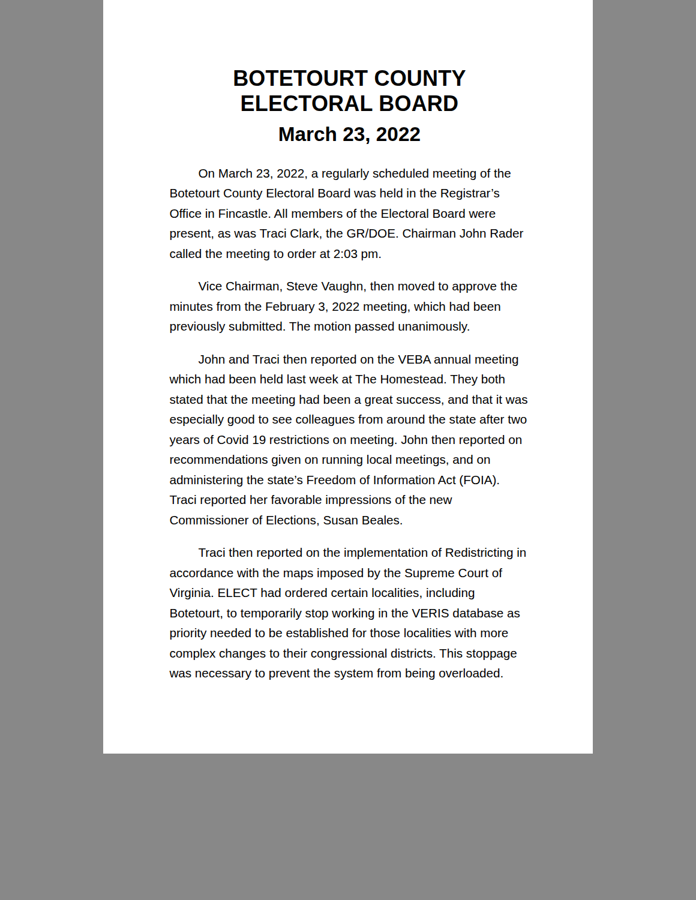BOTETOURT COUNTY ELECTORAL BOARD
March 23, 2022
On March 23, 2022, a regularly scheduled meeting of the Botetourt County Electoral Board was held in the Registrar’s Office in Fincastle. All members of the Electoral Board were present, as was Traci Clark, the GR/DOE. Chairman John Rader called the meeting to order at 2:03 pm.
Vice Chairman, Steve Vaughn, then moved to approve the minutes from the February 3, 2022 meeting, which had been previously submitted. The motion passed unanimously.
John and Traci then reported on the VEBA annual meeting which had been held last week at The Homestead. They both stated that the meeting had been a great success, and that it was especially good to see colleagues from around the state after two years of Covid 19 restrictions on meeting. John then reported on recommendations given on running local meetings, and on administering the state’s Freedom of Information Act (FOIA). Traci reported her favorable impressions of the new Commissioner of Elections, Susan Beales.
Traci then reported on the implementation of Redistricting in accordance with the maps imposed by the Supreme Court of Virginia. ELECT had ordered certain localities, including Botetourt, to temporarily stop working in the VERIS database as priority needed to be established for those localities with more complex changes to their congressional districts. This stoppage was necessary to prevent the system from being overloaded.